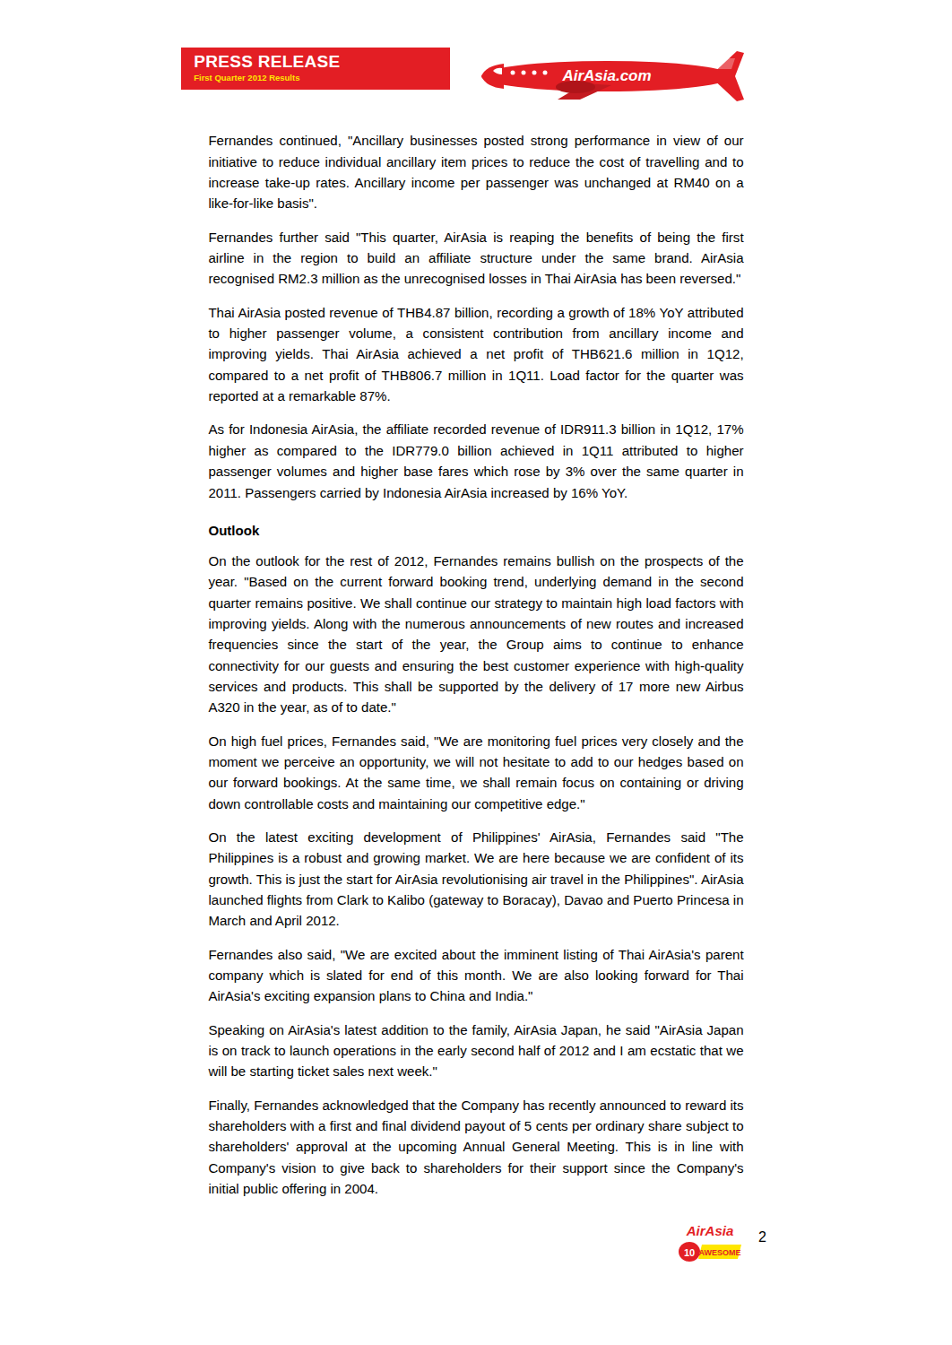PRESS RELEASE
First Quarter 2012 Results
AirAsia.com
Fernandes continued, "Ancillary businesses posted strong performance in view of our initiative to reduce individual ancillary item prices to reduce the cost of travelling and to increase take-up rates. Ancillary income per passenger was unchanged at RM40 on a like-for-like basis".
Fernandes further said "This quarter, AirAsia is reaping the benefits of being the first airline in the region to build an affiliate structure under the same brand. AirAsia recognised RM2.3 million as the unrecognised losses in Thai AirAsia has been reversed."
Thai AirAsia posted revenue of THB4.87 billion, recording a growth of 18% YoY attributed to higher passenger volume, a consistent contribution from ancillary income and improving yields. Thai AirAsia achieved a net profit of THB621.6 million in 1Q12, compared to a net profit of THB806.7 million in 1Q11. Load factor for the quarter was reported at a remarkable 87%.
As for Indonesia AirAsia, the affiliate recorded revenue of IDR911.3 billion in 1Q12, 17% higher as compared to the IDR779.0 billion achieved in 1Q11 attributed to higher passenger volumes and higher base fares which rose by 3% over the same quarter in 2011. Passengers carried by Indonesia AirAsia increased by 16% YoY.
Outlook
On the outlook for the rest of 2012, Fernandes remains bullish on the prospects of the year. "Based on the current forward booking trend, underlying demand in the second quarter remains positive. We shall continue our strategy to maintain high load factors with improving yields. Along with the numerous announcements of new routes and increased frequencies since the start of the year, the Group aims to continue to enhance connectivity for our guests and ensuring the best customer experience with high-quality services and products. This shall be supported by the delivery of 17 more new Airbus A320 in the year, as of to date."
On high fuel prices, Fernandes said, "We are monitoring fuel prices very closely and the moment we perceive an opportunity, we will not hesitate to add to our hedges based on our forward bookings. At the same time, we shall remain focus on containing or driving down controllable costs and maintaining our competitive edge."
On the latest exciting development of Philippines' AirAsia, Fernandes said "The Philippines is a robust and growing market. We are here because we are confident of its growth. This is just the start for AirAsia revolutionising air travel in the Philippines". AirAsia launched flights from Clark to Kalibo (gateway to Boracay), Davao and Puerto Princesa in March and April 2012.
Fernandes also said, "We are excited about the imminent listing of Thai AirAsia's parent company which is slated for end of this month. We are also looking forward for Thai AirAsia's exciting expansion plans to China and India."
Speaking on AirAsia's latest addition to the family, AirAsia Japan, he said "AirAsia Japan is on track to launch operations in the early second half of 2012 and I am ecstatic that we will be starting ticket sales next week."
Finally, Fernandes acknowledged that the Company has recently announced to reward its shareholders with a first and final dividend payout of 5 cents per ordinary share subject to shareholders' approval at the upcoming Annual General Meeting. This is in line with Company's vision to give back to shareholders for their support since the Company's initial public offering in 2004.
AirAsia 10 AWESOME
2